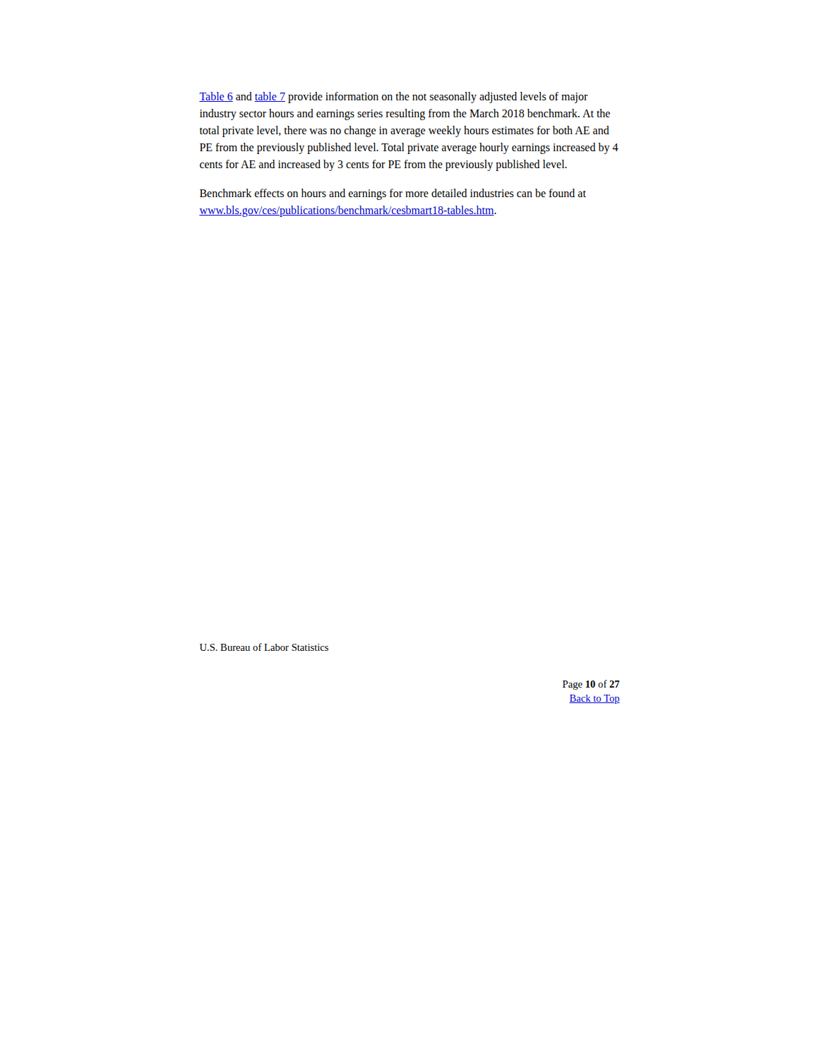Table 6 and table 7 provide information on the not seasonally adjusted levels of major industry sector hours and earnings series resulting from the March 2018 benchmark. At the total private level, there was no change in average weekly hours estimates for both AE and PE from the previously published level. Total private average hourly earnings increased by 4 cents for AE and increased by 3 cents for PE from the previously published level.
Benchmark effects on hours and earnings for more detailed industries can be found at www.bls.gov/ces/publications/benchmark/cesbmart18-tables.htm.
U.S. Bureau of Labor Statistics
Page 10 of 27 Back to Top